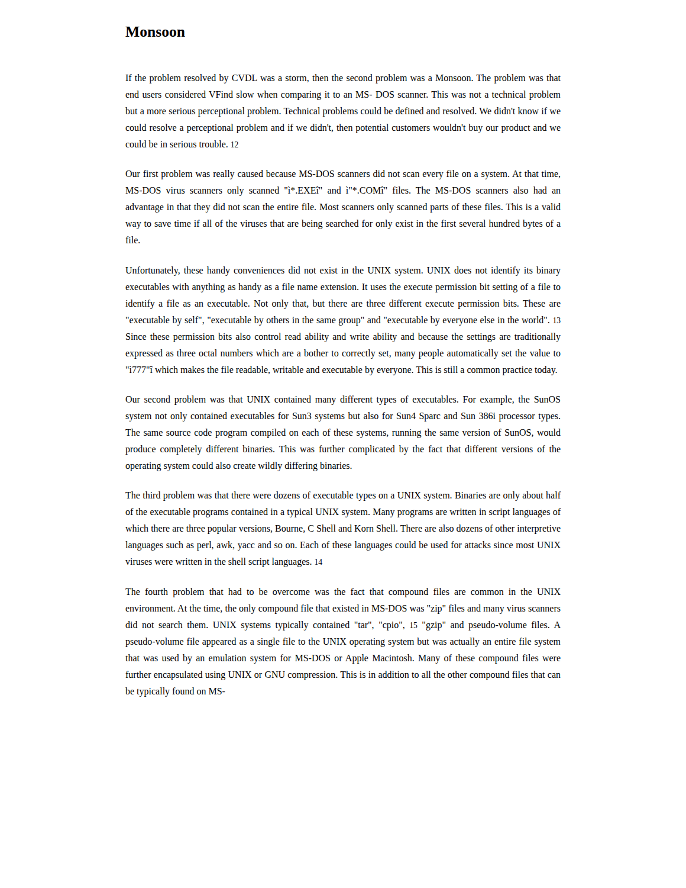Monsoon
If the problem resolved by CVDL was a storm, then the second problem was a Monsoon. The problem was that end users considered VFind slow when comparing it to an MS- DOS scanner. This was not a technical problem but a more serious perceptional problem. Technical problems could be defined and resolved. We didn't know if we could resolve a perceptional problem and if we didn't, then potential customers wouldn't buy our product and we could be in serious trouble. 12
Our first problem was really caused because MS-DOS scanners did not scan every file on a system. At that time, MS-DOS virus scanners only scanned "ì*.EXEî" and ì"*.COMî" files. The MS-DOS scanners also had an advantage in that they did not scan the entire file. Most scanners only scanned parts of these files. This is a valid way to save time if all of the viruses that are being searched for only exist in the first several hundred bytes of a file.
Unfortunately, these handy conveniences did not exist in the UNIX system. UNIX does not identify its binary executables with anything as handy as a file name extension. It uses the execute permission bit setting of a file to identify a file as an executable. Not only that, but there are three different execute permission bits. These are "executable by self", "executable by others in the same group" and "executable by everyone else in the world". 13 Since these permission bits also control read ability and write ability and because the settings are traditionally expressed as three octal numbers which are a bother to correctly set, many people automatically set the value to "ì777"î which makes the file readable, writable and executable by everyone. This is still a common practice today.
Our second problem was that UNIX contained many different types of executables. For example, the SunOS system not only contained executables for Sun3 systems but also for Sun4 Sparc and Sun 386i processor types. The same source code program compiled on each of these systems, running the same version of SunOS, would produce completely different binaries. This was further complicated by the fact that different versions of the operating system could also create wildly differing binaries.
The third problem was that there were dozens of executable types on a UNIX system. Binaries are only about half of the executable programs contained in a typical UNIX system. Many programs are written in script languages of which there are three popular versions, Bourne, C Shell and Korn Shell. There are also dozens of other interpretive languages such as perl, awk, yacc and so on. Each of these languages could be used for attacks since most UNIX viruses were written in the shell script languages. 14
The fourth problem that had to be overcome was the fact that compound files are common in the UNIX environment. At the time, the only compound file that existed in MS-DOS was "zip" files and many virus scanners did not search them. UNIX systems typically contained "tar", "cpio", 15 "gzip" and pseudo-volume files. A pseudo-volume file appeared as a single file to the UNIX operating system but was actually an entire file system that was used by an emulation system for MS-DOS or Apple Macintosh. Many of these compound files were further encapsulated using UNIX or GNU compression. This is in addition to all the other compound files that can be typically found on MS-